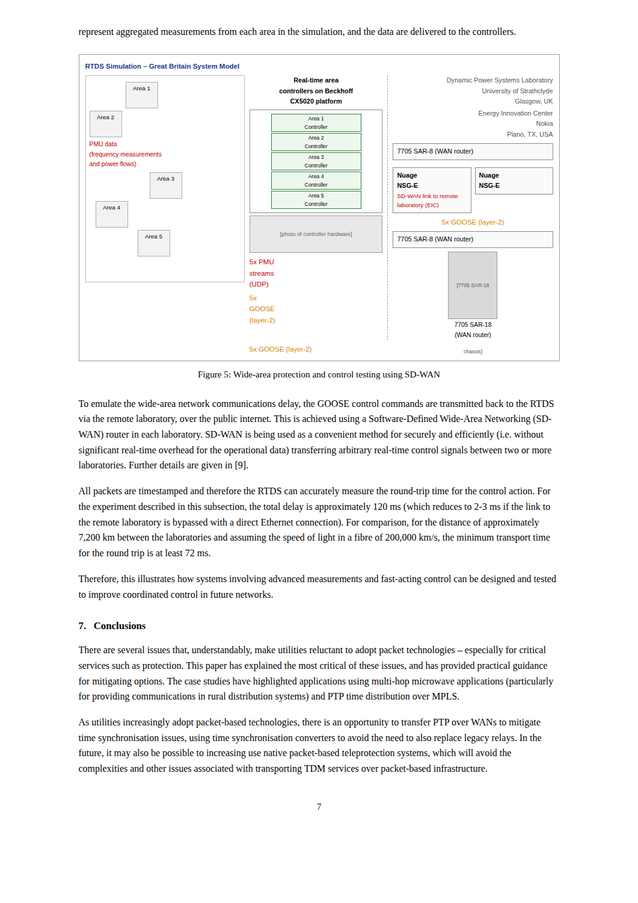represent aggregated measurements from each area in the simulation, and the data are delivered to the controllers.
RTDS Simulation – Great Britain System Model
Area 1
Area 2
PMU data
(frequency measurements
and power flows)
Area 3
Area 4
Area 5
Real-time area
controllers on Beckhoff
CX5020 platform
Area 1
Controller
Area 2
Controller
Area 3
Controller
Area 4
Controller
Area 5
Controller
[photo of controller hardware]
5x PMU
streams
(UDP)
5x
GOOSE
(layer-2)
5x GOOSE (layer-2)
Dynamic Power Systems Laboratory
University of Strathclyde
Glasgow, UK
Energy Innovation Center
Nokia
Plano, TX, USA
7705 SAR-8 (WAN router)
Nuage
NSG-E
SD-WAN link to remote
laboratory (EIC)
Nuage
NSG-E
5x GOOSE (layer-2)
7705 SAR-8 (WAN router)
[7705 SAR-18 chassis]
7705 SAR-18
(WAN router)
Figure 5: Wide-area protection and control testing using SD-WAN
To emulate the wide-area network communications delay, the GOOSE control commands are transmitted back to the RTDS via the remote laboratory, over the public internet. This is achieved using a Software-Defined Wide-Area Networking (SD-WAN) router in each laboratory. SD-WAN is being used as a convenient method for securely and efficiently (i.e. without significant real-time overhead for the operational data) transferring arbitrary real-time control signals between two or more laboratories. Further details are given in [9].
All packets are timestamped and therefore the RTDS can accurately measure the round-trip time for the control action. For the experiment described in this subsection, the total delay is approximately 120 ms (which reduces to 2-3 ms if the link to the remote laboratory is bypassed with a direct Ethernet connection). For comparison, for the distance of approximately 7,200 km between the laboratories and assuming the speed of light in a fibre of 200,000 km/s, the minimum transport time for the round trip is at least 72 ms.
Therefore, this illustrates how systems involving advanced measurements and fast-acting control can be designed and tested to improve coordinated control in future networks.
7. Conclusions
There are several issues that, understandably, make utilities reluctant to adopt packet technologies – especially for critical services such as protection. This paper has explained the most critical of these issues, and has provided practical guidance for mitigating options. The case studies have highlighted applications using multi-hop microwave applications (particularly for providing communications in rural distribution systems) and PTP time distribution over MPLS.
As utilities increasingly adopt packet-based technologies, there is an opportunity to transfer PTP over WANs to mitigate time synchronisation issues, using time synchronisation converters to avoid the need to also replace legacy relays. In the future, it may also be possible to increasing use native packet-based teleprotection systems, which will avoid the complexities and other issues associated with transporting TDM services over packet-based infrastructure.
7